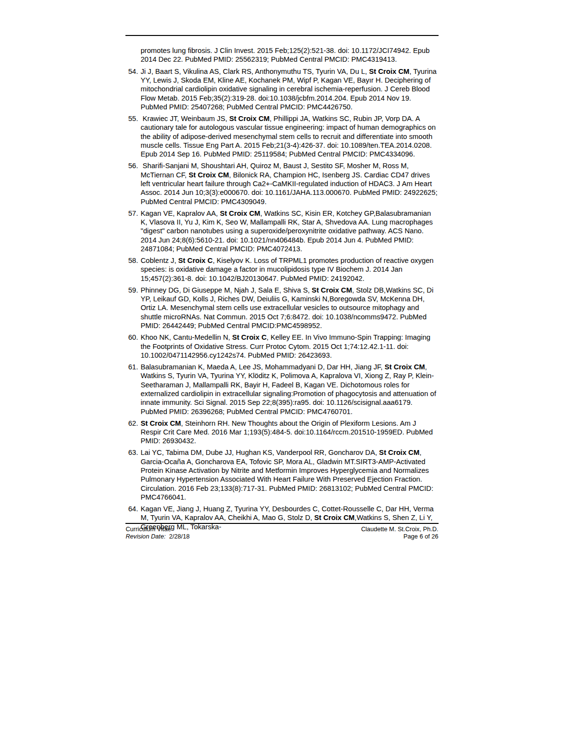promotes lung fibrosis. J Clin Invest. 2015 Feb;125(2):521-38. doi: 10.1172/JCI74942. Epub 2014 Dec 22. PubMed PMID: 25562319; PubMed Central PMCID: PMC4319413.
54. Ji J, Baart S, Vikulina AS, Clark RS, Anthonymuthu TS, Tyurin VA, Du L, St Croix CM, Tyurina YY, Lewis J, Skoda EM, Kline AE, Kochanek PM, Wipf P, Kagan VE, Bayır H. Deciphering of mitochondrial cardiolipin oxidative signaling in cerebral ischemia-reperfusion. J Cereb Blood Flow Metab. 2015 Feb;35(2):319-28. doi:10.1038/jcbfm.2014.204. Epub 2014 Nov 19. PubMed PMID: 25407268; PubMed Central PMCID: PMC4426750.
55. Krawiec JT, Weinbaum JS, St Croix CM, Phillippi JA, Watkins SC, Rubin JP, Vorp DA. A cautionary tale for autologous vascular tissue engineering: impact of human demographics on the ability of adipose-derived mesenchymal stem cells to recruit and differentiate into smooth muscle cells. Tissue Eng Part A. 2015 Feb;21(3-4):426-37. doi: 10.1089/ten.TEA.2014.0208. Epub 2014 Sep 16. PubMed PMID: 25119584; PubMed Central PMCID: PMC4334096.
56. Sharifi-Sanjani M, Shoushtari AH, Quiroz M, Baust J, Sestito SF, Mosher M, Ross M, McTiernan CF, St Croix CM, Bilonick RA, Champion HC, Isenberg JS. Cardiac CD47 drives left ventricular heart failure through Ca2+-CaMKII-regulated induction of HDAC3. J Am Heart Assoc. 2014 Jun 10;3(3):e000670. doi: 10.1161/JAHA.113.000670. PubMed PMID: 24922625; PubMed Central PMCID: PMC4309049.
57. Kagan VE, Kapralov AA, St Croix CM, Watkins SC, Kisin ER, Kotchey GP,Balasubramanian K, Vlasova II, Yu J, Kim K, Seo W, Mallampalli RK, Star A, Shvedova AA. Lung macrophages "digest" carbon nanotubes using a superoxide/peroxynitrite oxidative pathway. ACS Nano. 2014 Jun 24;8(6):5610-21. doi: 10.1021/nn406484b. Epub 2014 Jun 4. PubMed PMID: 24871084; PubMed Central PMCID: PMC4072413.
58. Coblentz J, St Croix C, Kiselyov K. Loss of TRPML1 promotes production of reactive oxygen species: is oxidative damage a factor in mucolipidosis type IV Biochem J. 2014 Jan 15;457(2):361-8. doi: 10.1042/BJ20130647. PubMed PMID: 24192042.
59. Phinney DG, Di Giuseppe M, Njah J, Sala E, Shiva S, St Croix CM, Stolz DB,Watkins SC, Di YP, Leikauf GD, Kolls J, Riches DW, Deiuliis G, Kaminski N,Boregowda SV, McKenna DH, Ortiz LA. Mesenchymal stem cells use extracellular vesicles to outsource mitophagy and shuttle microRNAs. Nat Commun. 2015 Oct 7;6:8472. doi: 10.1038/ncomms9472. PubMed PMID: 26442449; PubMed Central PMCID:PMC4598952.
60. Khoo NK, Cantu-Medellin N, St Croix C, Kelley EE. In Vivo Immuno-Spin Trapping: Imaging the Footprints of Oxidative Stress. Curr Protoc Cytom. 2015 Oct 1;74:12.42.1-11. doi: 10.1002/0471142956.cy1242s74. PubMed PMID: 26423693.
61. Balasubramanian K, Maeda A, Lee JS, Mohammadyani D, Dar HH, Jiang JF, St Croix CM, Watkins S, Tyurin VA, Tyurina YY, Klöditz K, Polimova A, Kapralova VI, Xiong Z, Ray P, Klein-Seetharaman J, Mallampalli RK, Bayir H, Fadeel B, Kagan VE. Dichotomous roles for externalized cardiolipin in extracellular signaling:Promotion of phagocytosis and attenuation of innate immunity. Sci Signal. 2015 Sep 22;8(395):ra95. doi: 10.1126/scisignal.aaa6179. PubMed PMID: 26396268; PubMed Central PMCID: PMC4760701.
62. St Croix CM, Steinhorn RH. New Thoughts about the Origin of Plexiform Lesions. Am J Respir Crit Care Med. 2016 Mar 1;193(5):484-5. doi:10.1164/rccm.201510-1959ED. PubMed PMID: 26930432.
63. Lai YC, Tabima DM, Dube JJ, Hughan KS, Vanderpool RR, Goncharov DA, St Croix CM, Garcia-Ocaña A, Goncharova EA, Tofovic SP, Mora AL, Gladwin MT.SIRT3-AMP-Activated Protein Kinase Activation by Nitrite and Metformin Improves Hyperglycemia and Normalizes Pulmonary Hypertension Associated With Heart Failure With Preserved Ejection Fraction. Circulation. 2016 Feb 23;133(8):717-31. PubMed PMID: 26813102; PubMed Central PMCID: PMC4766041.
64. Kagan VE, Jiang J, Huang Z, Tyurina YY, Desbourdes C, Cottet-Rousselle C, Dar HH, Verma M, Tyurin VA, Kapralov AA, Cheikhi A, Mao G, Stolz D, St Croix CM,Watkins S, Shen Z, Li Y, Greenberg ML, Tokarska-
Curriculum Vitae
Claudette M. St.Croix, Ph.D.
Revision Date: 2/28/18
Page 6 of 26